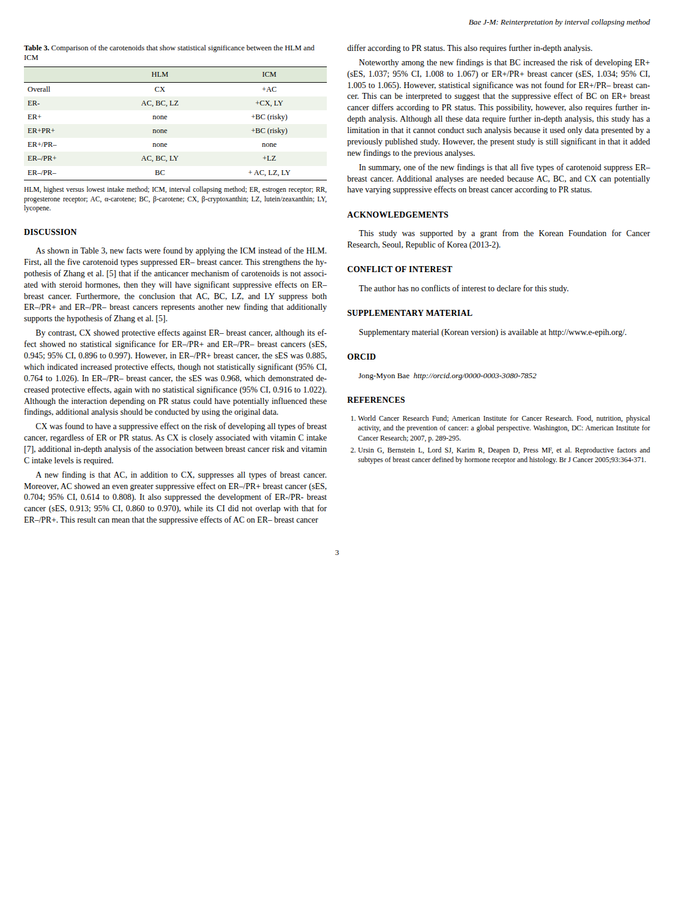Bae J-M: Reinterpretation by interval collapsing method
Table 3. Comparison of the carotenoids that show statistical significance between the HLM and ICM
| | HLM | ICM |
| --- | --- | --- |
| Overall | CX | +AC |
| ER- | AC, BC, LZ | +CX, LY |
| ER+ | none | +BC (risky) |
| ER+PR+ | none | +BC (risky) |
| ER+/PR– | none | none |
| ER–/PR+ | AC, BC, LY | +LZ |
| ER–/PR– | BC | + AC, LZ, LY |
HLM, highest versus lowest intake method; ICM, interval collapsing method; ER, estrogen receptor; RR, progesterone receptor; AC, α-carotene; BC, β-carotene; CX, β-cryptoxanthin; LZ, lutein/zeaxanthin; LY, lycopene.
DISCUSSION
As shown in Table 3, new facts were found by applying the ICM instead of the HLM. First, all the five carotenoid types suppressed ER– breast cancer. This strengthens the hypothesis of Zhang et al. [5] that if the anticancer mechanism of carotenoids is not associated with steroid hormones, then they will have significant suppressive effects on ER– breast cancer. Furthermore, the conclusion that AC, BC, LZ, and LY suppress both ER–/PR+ and ER–/PR– breast cancers represents another new finding that additionally supports the hypothesis of Zhang et al. [5].
By contrast, CX showed protective effects against ER– breast cancer, although its effect showed no statistical significance for ER–/PR+ and ER–/PR– breast cancers (sES, 0.945; 95% CI, 0.896 to 0.997). However, in ER–/PR+ breast cancer, the sES was 0.885, which indicated increased protective effects, though not statistically significant (95% CI, 0.764 to 1.026). In ER–/PR– breast cancer, the sES was 0.968, which demonstrated decreased protective effects, again with no statistical significance (95% CI, 0.916 to 1.022). Although the interaction depending on PR status could have potentially influenced these findings, additional analysis should be conducted by using the original data.
CX was found to have a suppressive effect on the risk of developing all types of breast cancer, regardless of ER or PR status. As CX is closely associated with vitamin C intake [7], additional in-depth analysis of the association between breast cancer risk and vitamin C intake levels is required.
A new finding is that AC, in addition to CX, suppresses all types of breast cancer. Moreover, AC showed an even greater suppressive effect on ER–/PR+ breast cancer (sES, 0.704; 95% CI, 0.614 to 0.808). It also suppressed the development of ER-/PR- breast cancer (sES, 0.913; 95% CI, 0.860 to 0.970), while its CI did not overlap with that for ER–/PR+. This result can mean that the suppressive effects of AC on ER– breast cancer
differ according to PR status. This also requires further in-depth analysis.
Noteworthy among the new findings is that BC increased the risk of developing ER+ (sES, 1.037; 95% CI, 1.008 to 1.067) or ER+/PR+ breast cancer (sES, 1.034; 95% CI, 1.005 to 1.065). However, statistical significance was not found for ER+/PR– breast cancer. This can be interpreted to suggest that the suppressive effect of BC on ER+ breast cancer differs according to PR status. This possibility, however, also requires further in-depth analysis. Although all these data require further in-depth analysis, this study has a limitation in that it cannot conduct such analysis because it used only data presented by a previously published study. However, the present study is still significant in that it added new findings to the previous analyses.
In summary, one of the new findings is that all five types of carotenoid suppress ER– breast cancer. Additional analyses are needed because AC, BC, and CX can potentially have varying suppressive effects on breast cancer according to PR status.
ACKNOWLEDGEMENTS
This study was supported by a grant from the Korean Foundation for Cancer Research, Seoul, Republic of Korea (2013-2).
CONFLICT OF INTEREST
The author has no conflicts of interest to declare for this study.
SUPPLEMENTARY MATERIAL
Supplementary material (Korean version) is available at http://www.e-epih.org/.
ORCID
Jong-Myon Bae http://orcid.org/0000-0003-3080-7852
REFERENCES
World Cancer Research Fund; American Institute for Cancer Research. Food, nutrition, physical activity, and the prevention of cancer: a global perspective. Washington, DC: American Institute for Cancer Research; 2007, p. 289-295.
Ursin G, Bernstein L, Lord SJ, Karim R, Deapen D, Press MF, et al. Reproductive factors and subtypes of breast cancer defined by hormone receptor and histology. Br J Cancer 2005;93:364-371.
3